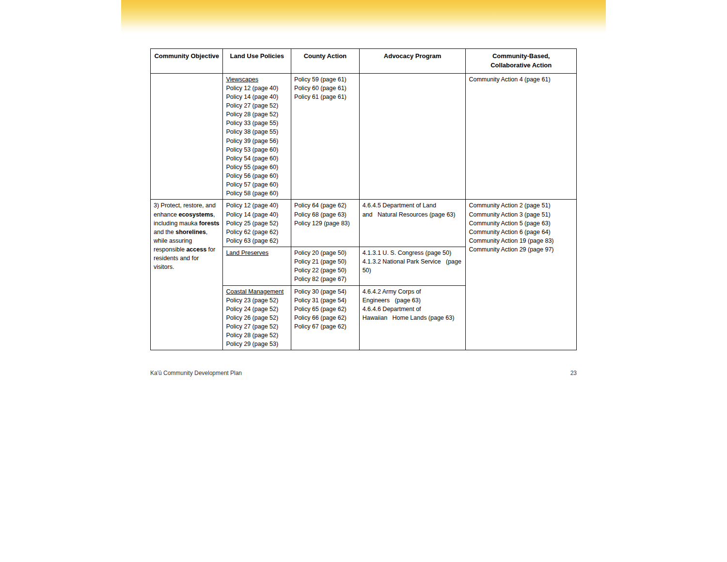| Community Objective | Land Use Policies | County Action | Advocacy Program | Community-Based, Collaborative Action |
| --- | --- | --- | --- | --- |
| | Viewscapes Policy 12 (page 40) Policy 14 (page 40) Policy 27 (page 52) Policy 28 (page 52) Policy 33 (page 55) Policy 38 (page 55) Policy 39 (page 56) Policy 53 (page 60) Policy 54 (page 60) Policy 55 (page 60) Policy 56 (page 60) Policy 57 (page 60) Policy 58 (page 60) | Policy 59 (page 61) Policy 60 (page 61) Policy 61 (page 61) | | Community Action 4 (page 61) |
| 3) Protect, restore, and enhance ecosystems , including mauka forests and the shorelines , while assuring responsible access for residents and for visitors. | Policy 12 (page 40) Policy 14 (page 40) Policy 25 (page 52) Policy 62 (page 62) Policy 63 (page 62) | Policy 64 (page 62) Policy 68 (page 63) Policy 129 (page 83) | 4.6.4.5 Department of Land and Natural Resources (page 63) | Community Action 2 (page 51) Community Action 3 (page 51) Community Action 5 (page 63) Community Action 6 (page 64) Community Action 19 (page 83) Community Action 29 (page 97) |
| Land Preserves | Policy 20 (page 50) Policy 21 (page 50) Policy 22 (page 50) Policy 82 (page 67) | 4.1.3.1 U. S. Congress (page 50) 4.1.3.2 National Park Service (page 50) |
| Coastal Management Policy 23 (page 52) Policy 24 (page 52) Policy 26 (page 52) Policy 27 (page 52) Policy 28 (page 52) Policy 29 (page 53) | Policy 30 (page 54) Policy 31 (page 54) Policy 65 (page 62) Policy 66 (page 62) Policy 67 (page 62) | 4.6.4.2 Army Corps of Engineers (page 63) 4.6.4.6 Department of Hawaiian Home Lands (page 63) |
Ka'ū Community Development Plan
23